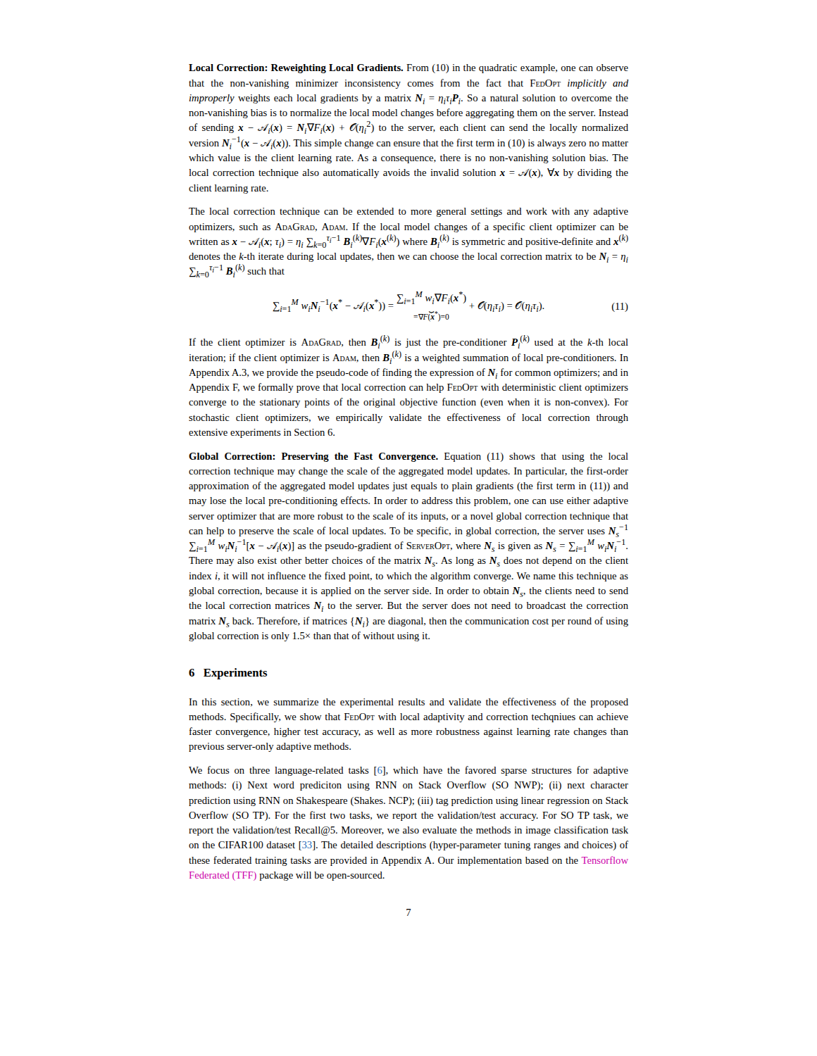Local Correction: Reweighting Local Gradients. From (10) in the quadratic example, one can observe that the non-vanishing minimizer inconsistency comes from the fact that FedOpt implicitly and improperly weights each local gradients by a matrix Ni = ηiτiPi. So a natural solution to overcome the non-vanishing bias is to normalize the local model changes before aggregating them on the server. Instead of sending x − 𝒜i(x) = Ni∇Fi(x) + 𝒪(ηi2) to the server, each client can send the locally normalized version Ni−1(x − 𝒜i(x)). This simple change can ensure that the first term in (10) is always zero no matter which value is the client learning rate. As a consequence, there is no non-vanishing solution bias. The local correction technique also automatically avoids the invalid solution x = 𝒜(x), ∀x by dividing the client learning rate.
The local correction technique can be extended to more general settings and work with any adaptive optimizers, such as AdaGrad, Adam. If the local model changes of a specific client optimizer can be written as x − 𝒜i(x; τi) = ηi ∑k=0τi−1 Bi(k)∇Fi(x(k)) where Bi(k) is symmetric and positive-definite and x(k) denotes the k-th iterate during local updates, then we can choose the local correction matrix to be Ni = ηi ∑k=0τi−1 Bi(k) such that
∑i=1M wiNi−1(x* − 𝒜i(x*)) = ∑i=1M wi∇Fi(x*) ⏟ =∇F(x*)=0 + 𝒪(ηiτi) = 𝒪(ηiτi). (11)
If the client optimizer is AdaGrad, then Bi(k) is just the pre-conditioner Pi(k) used at the k-th local iteration; if the client optimizer is Adam, then Bi(k) is a weighted summation of local pre-conditioners. In Appendix A.3, we provide the pseudo-code of finding the expression of Ni for common optimizers; and in Appendix F, we formally prove that local correction can help FedOpt with deterministic client optimizers converge to the stationary points of the original objective function (even when it is non-convex). For stochastic client optimizers, we empirically validate the effectiveness of local correction through extensive experiments in Section 6.
Global Correction: Preserving the Fast Convergence. Equation (11) shows that using the local correction technique may change the scale of the aggregated model updates. In particular, the first-order approximation of the aggregated model updates just equals to plain gradients (the first term in (11)) and may lose the local pre-conditioning effects. In order to address this problem, one can use either adaptive server optimizer that are more robust to the scale of its inputs, or a novel global correction technique that can help to preserve the scale of local updates. To be specific, in global correction, the server uses Ns−1 ∑i=1M wiNi−1[x − 𝒜i(x)] as the pseudo-gradient of ServerOpt, where Ns is given as Ns = ∑i=1M wiNi−1. There may also exist other better choices of the matrix Ns. As long as Ns does not depend on the client index i, it will not influence the fixed point, to which the algorithm converge. We name this technique as global correction, because it is applied on the server side. In order to obtain Ns, the clients need to send the local correction matrices Ni to the server. But the server does not need to broadcast the correction matrix Ns back. Therefore, if matrices {Ni} are diagonal, then the communication cost per round of using global correction is only 1.5× than that of without using it.
6 Experiments
In this section, we summarize the experimental results and validate the effectiveness of the proposed methods. Specifically, we show that FedOpt with local adaptivity and correction techqniues can achieve faster convergence, higher test accuracy, as well as more robustness against learning rate changes than previous server-only adaptive methods.
We focus on three language-related tasks [6], which have the favored sparse structures for adaptive methods: (i) Next word prediciton using RNN on Stack Overflow (SO NWP); (ii) next character prediction using RNN on Shakespeare (Shakes. NCP); (iii) tag prediction using linear regression on Stack Overflow (SO TP). For the first two tasks, we report the validation/test accuracy. For SO TP task, we report the validation/test Recall@5. Moreover, we also evaluate the methods in image classification task on the CIFAR100 dataset [33]. The detailed descriptions (hyper-parameter tuning ranges and choices) of these federated training tasks are provided in Appendix A. Our implementation based on the Tensorflow Federated (TFF) package will be open-sourced.
7